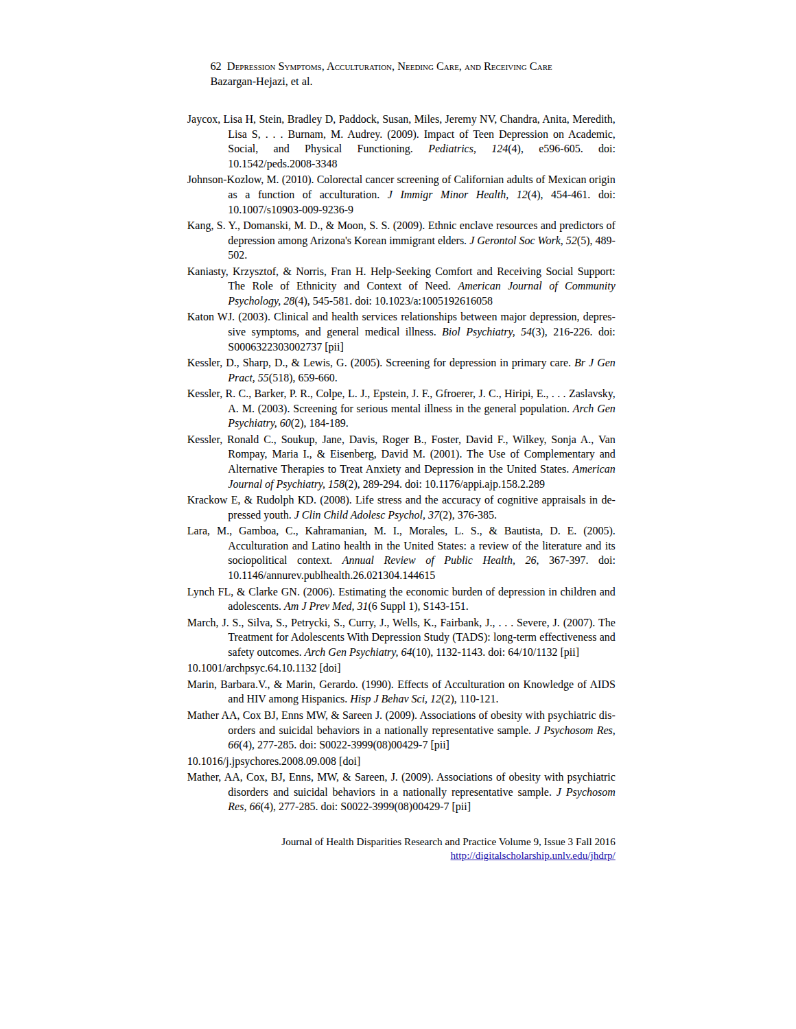62 Depression Symptoms, Acculturation, Needing Care, and Receiving Care Bazargan-Hejazi, et al.
Jaycox, Lisa H, Stein, Bradley D, Paddock, Susan, Miles, Jeremy NV, Chandra, Anita, Meredith, Lisa S, . . . Burnam, M. Audrey. (2009). Impact of Teen Depression on Academic, Social, and Physical Functioning. Pediatrics, 124(4), e596-605. doi: 10.1542/peds.2008-3348
Johnson-Kozlow, M. (2010). Colorectal cancer screening of Californian adults of Mexican origin as a function of acculturation. J Immigr Minor Health, 12(4), 454-461. doi: 10.1007/s10903-009-9236-9
Kang, S. Y., Domanski, M. D., & Moon, S. S. (2009). Ethnic enclave resources and predictors of depression among Arizona's Korean immigrant elders. J Gerontol Soc Work, 52(5), 489-502.
Kaniasty, Krzysztof, & Norris, Fran H. Help-Seeking Comfort and Receiving Social Support: The Role of Ethnicity and Context of Need. American Journal of Community Psychology, 28(4), 545-581. doi: 10.1023/a:1005192616058
Katon WJ. (2003). Clinical and health services relationships between major depression, depressive symptoms, and general medical illness. Biol Psychiatry, 54(3), 216-226. doi: S0006322303002737 [pii]
Kessler, D., Sharp, D., & Lewis, G. (2005). Screening for depression in primary care. Br J Gen Pract, 55(518), 659-660.
Kessler, R. C., Barker, P. R., Colpe, L. J., Epstein, J. F., Gfroerer, J. C., Hiripi, E., . . . Zaslavsky, A. M. (2003). Screening for serious mental illness in the general population. Arch Gen Psychiatry, 60(2), 184-189.
Kessler, Ronald C., Soukup, Jane, Davis, Roger B., Foster, David F., Wilkey, Sonja A., Van Rompay, Maria I., & Eisenberg, David M. (2001). The Use of Complementary and Alternative Therapies to Treat Anxiety and Depression in the United States. American Journal of Psychiatry, 158(2), 289-294. doi: 10.1176/appi.ajp.158.2.289
Krackow E, & Rudolph KD. (2008). Life stress and the accuracy of cognitive appraisals in depressed youth. J Clin Child Adolesc Psychol, 37(2), 376-385.
Lara, M., Gamboa, C., Kahramanian, M. I., Morales, L. S., & Bautista, D. E. (2005). Acculturation and Latino health in the United States: a review of the literature and its sociopolitical context. Annual Review of Public Health, 26, 367-397. doi: 10.1146/annurev.publhealth.26.021304.144615
Lynch FL, & Clarke GN. (2006). Estimating the economic burden of depression in children and adolescents. Am J Prev Med, 31(6 Suppl 1), S143-151.
March, J. S., Silva, S., Petrycki, S., Curry, J., Wells, K., Fairbank, J., . . . Severe, J. (2007). The Treatment for Adolescents With Depression Study (TADS): long-term effectiveness and safety outcomes. Arch Gen Psychiatry, 64(10), 1132-1143. doi: 64/10/1132 [pii]
10.1001/archpsyc.64.10.1132 [doi]
Marin, Barbara.V., & Marin, Gerardo. (1990). Effects of Acculturation on Knowledge of AIDS and HIV among Hispanics. Hisp J Behav Sci, 12(2), 110-121.
Mather AA, Cox BJ, Enns MW, & Sareen J. (2009). Associations of obesity with psychiatric disorders and suicidal behaviors in a nationally representative sample. J Psychosom Res, 66(4), 277-285. doi: S0022-3999(08)00429-7 [pii]
10.1016/j.jpsychores.2008.09.008 [doi]
Mather, AA, Cox, BJ, Enns, MW, & Sareen, J. (2009). Associations of obesity with psychiatric disorders and suicidal behaviors in a nationally representative sample. J Psychosom Res, 66(4), 277-285. doi: S0022-3999(08)00429-7 [pii]
Journal of Health Disparities Research and Practice Volume 9, Issue 3 Fall 2016
http://digitalscholarship.unlv.edu/jhdrp/